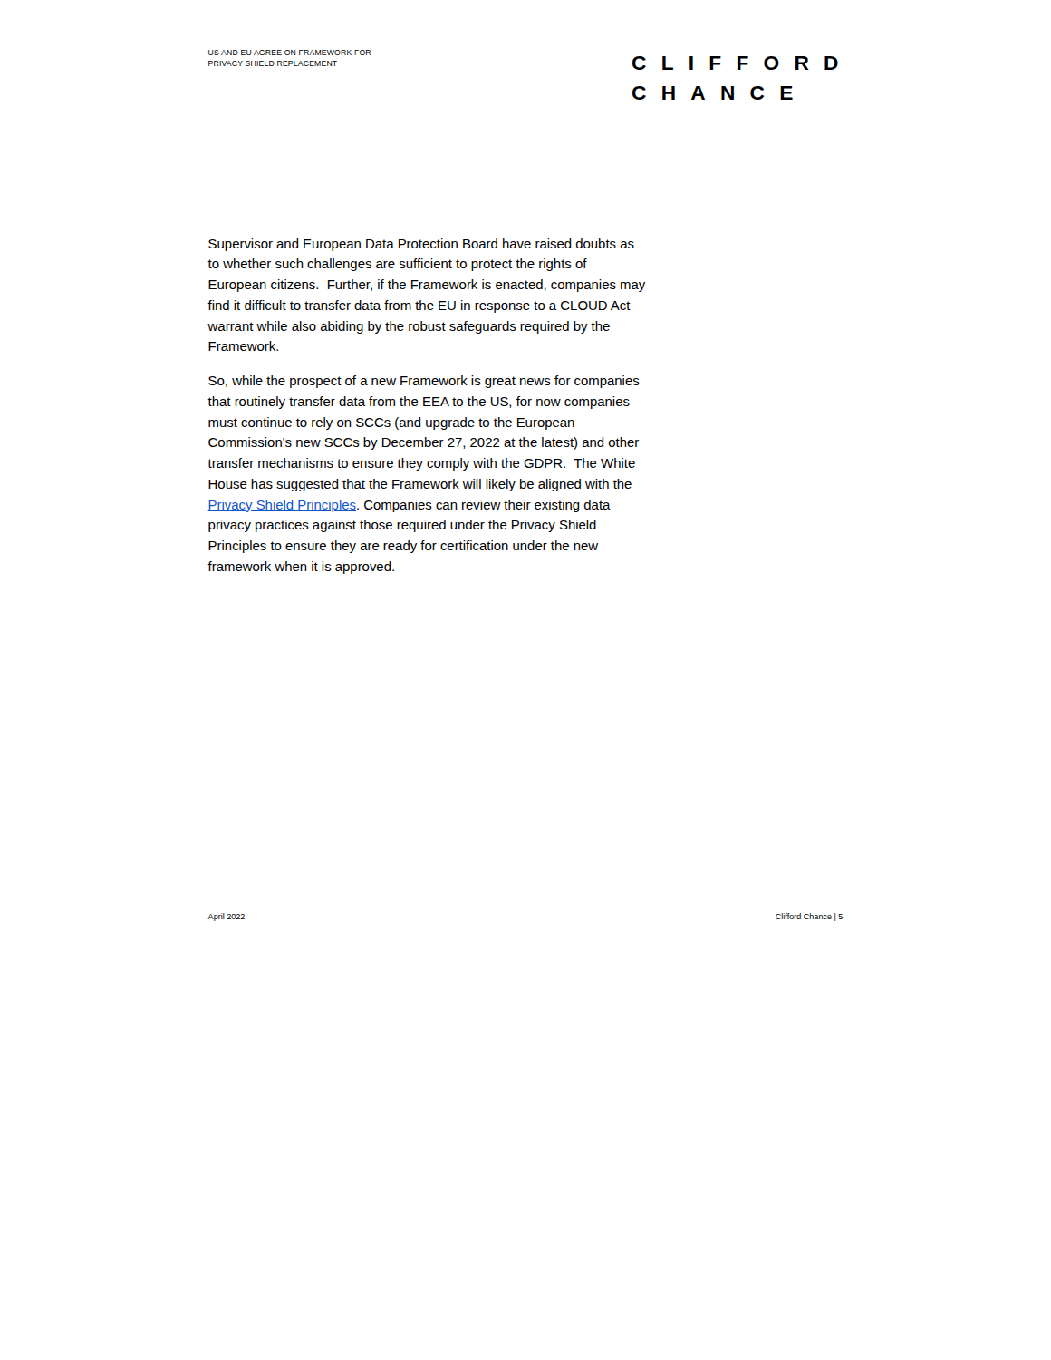US AND EU AGREE ON FRAMEWORK FOR
PRIVACY SHIELD REPLACEMENT
C L I F F O R D
C H A N C E
Supervisor and European Data Protection Board have raised doubts as to whether such challenges are sufficient to protect the rights of European citizens. Further, if the Framework is enacted, companies may find it difficult to transfer data from the EU in response to a CLOUD Act warrant while also abiding by the robust safeguards required by the Framework.
So, while the prospect of a new Framework is great news for companies that routinely transfer data from the EEA to the US, for now companies must continue to rely on SCCs (and upgrade to the European Commission's new SCCs by December 27, 2022 at the latest) and other transfer mechanisms to ensure they comply with the GDPR. The White House has suggested that the Framework will likely be aligned with the Privacy Shield Principles. Companies can review their existing data privacy practices against those required under the Privacy Shield Principles to ensure they are ready for certification under the new framework when it is approved.
April 2022
Clifford Chance | 5